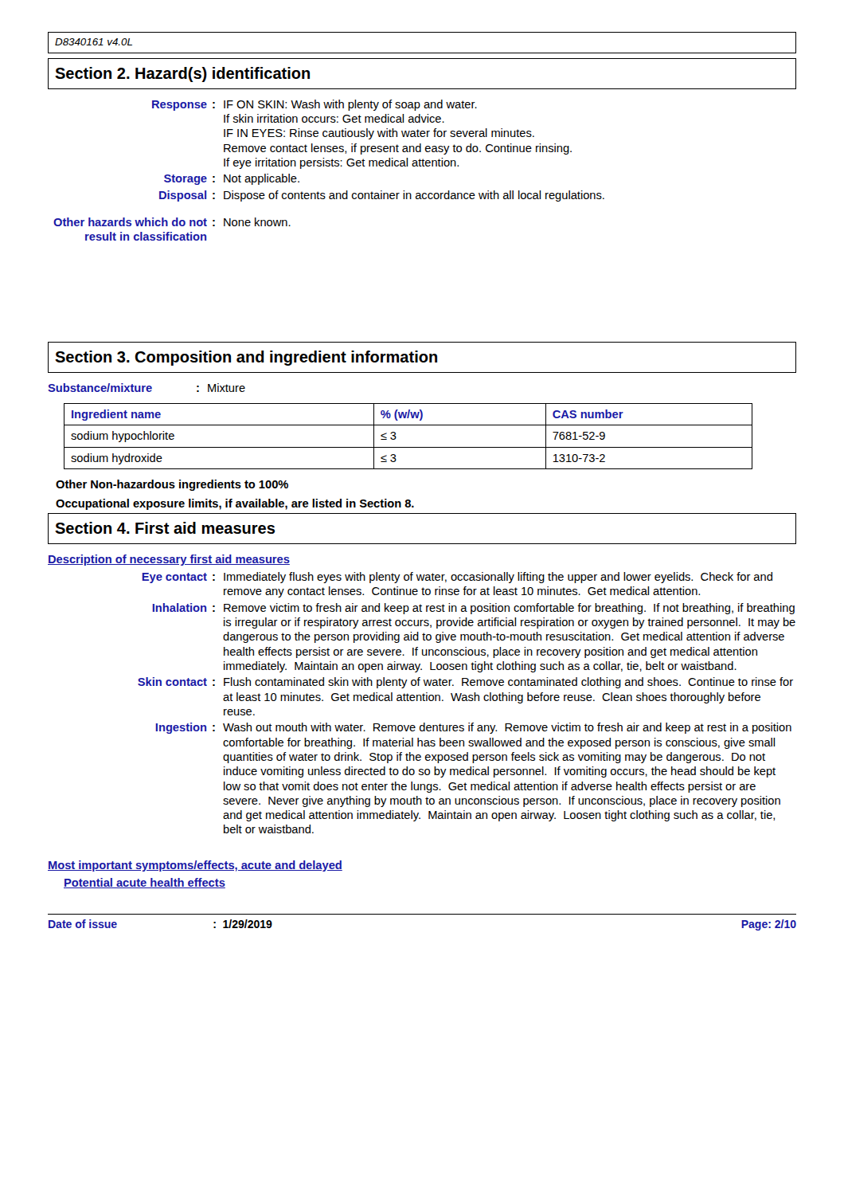D8340161 v4.0L
Section 2. Hazard(s) identification
Response
:
IF ON SKIN: Wash with plenty of soap and water.
If skin irritation occurs: Get medical advice.
IF IN EYES: Rinse cautiously with water for several minutes.
Remove contact lenses, if present and easy to do. Continue rinsing.
If eye irritation persists: Get medical attention.
Storage
:
Not applicable.
Disposal
:
Dispose of contents and container in accordance with all local regulations.
Other hazards which do not result in classification
:
None known.
Section 3. Composition and ingredient information
Substance/mixture
:
Mixture
| Ingredient name | % (w/w) | CAS number |
| --- | --- | --- |
| sodium hypochlorite | ≤ 3 | 7681-52-9 |
| sodium hydroxide | ≤ 3 | 1310-73-2 |
Other Non-hazardous ingredients to 100%
Occupational exposure limits, if available, are listed in Section 8.
Section 4. First aid measures
Description of necessary first aid measures
Eye contact
:
Immediately flush eyes with plenty of water, occasionally lifting the upper and lower eyelids. Check for and remove any contact lenses. Continue to rinse for at least 10 minutes. Get medical attention.
Inhalation
:
Remove victim to fresh air and keep at rest in a position comfortable for breathing. If not breathing, if breathing is irregular or if respiratory arrest occurs, provide artificial respiration or oxygen by trained personnel. It may be dangerous to the person providing aid to give mouth-to-mouth resuscitation. Get medical attention if adverse health effects persist or are severe. If unconscious, place in recovery position and get medical attention immediately. Maintain an open airway. Loosen tight clothing such as a collar, tie, belt or waistband.
Skin contact
:
Flush contaminated skin with plenty of water. Remove contaminated clothing and shoes. Continue to rinse for at least 10 minutes. Get medical attention. Wash clothing before reuse. Clean shoes thoroughly before reuse.
Ingestion
:
Wash out mouth with water. Remove dentures if any. Remove victim to fresh air and keep at rest in a position comfortable for breathing. If material has been swallowed and the exposed person is conscious, give small quantities of water to drink. Stop if the exposed person feels sick as vomiting may be dangerous. Do not induce vomiting unless directed to do so by medical personnel. If vomiting occurs, the head should be kept low so that vomit does not enter the lungs. Get medical attention if adverse health effects persist or are severe. Never give anything by mouth to an unconscious person. If unconscious, place in recovery position and get medical attention immediately. Maintain an open airway. Loosen tight clothing such as a collar, tie, belt or waistband.
Most important symptoms/effects, acute and delayed
Potential acute health effects
Date of issue
: 1/29/2019
Page: 2/10